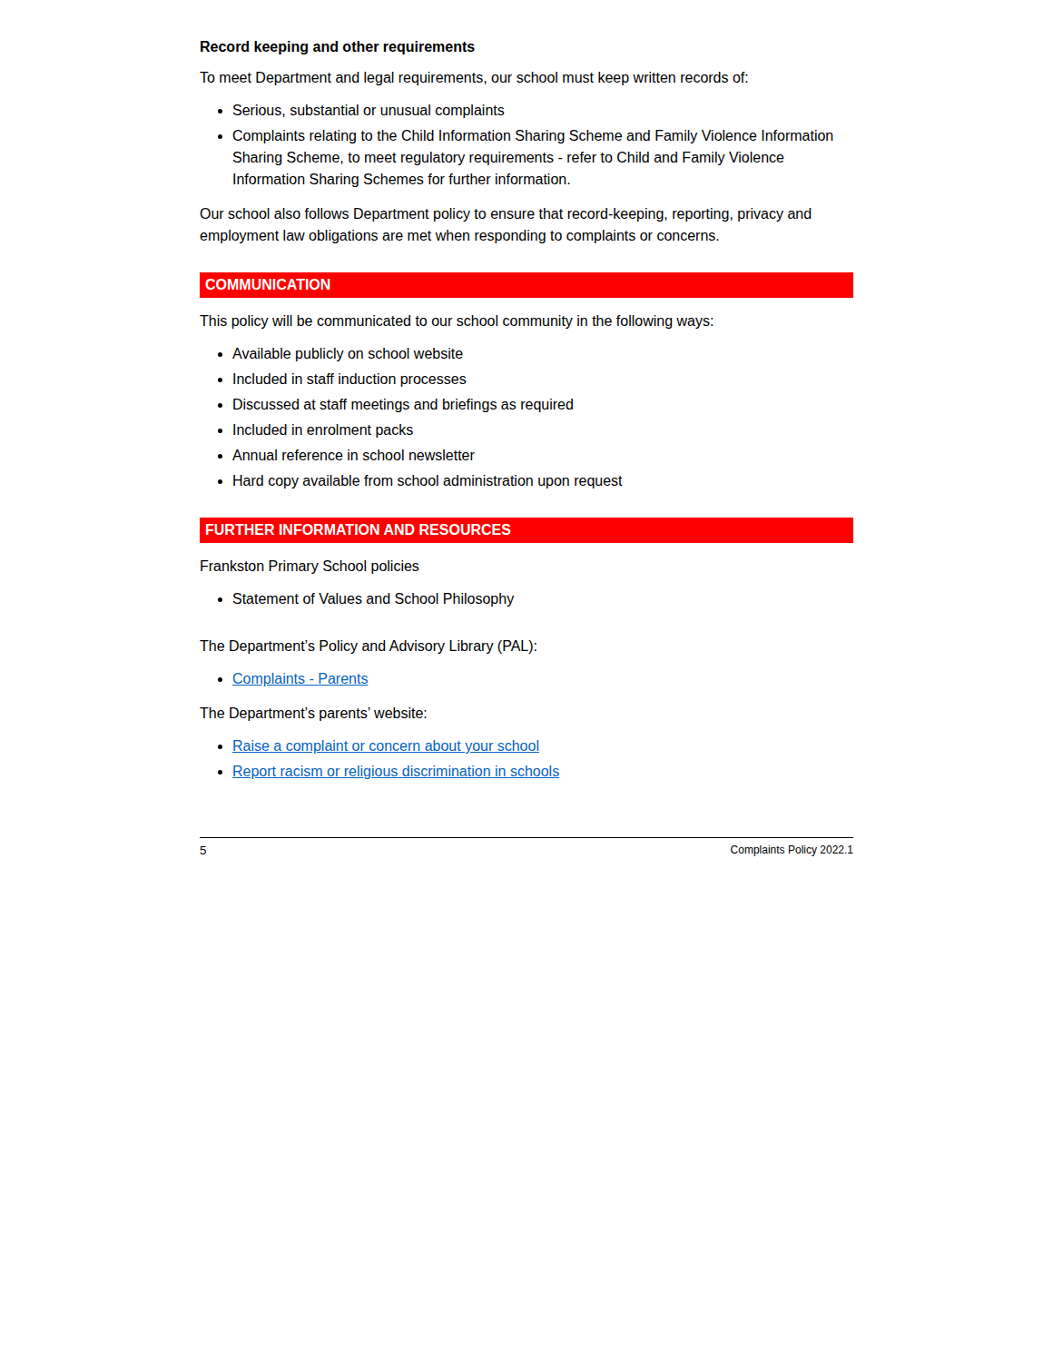Record keeping and other requirements
To meet Department and legal requirements, our school must keep written records of:
Serious, substantial or unusual complaints
Complaints relating to the Child Information Sharing Scheme and Family Violence Information Sharing Scheme, to meet regulatory requirements - refer to Child and Family Violence Information Sharing Schemes for further information.
Our school also follows Department policy to ensure that record-keeping, reporting, privacy and employment law obligations are met when responding to complaints or concerns.
COMMUNICATION
This policy will be communicated to our school community in the following ways:
Available publicly on school website
Included in staff induction processes
Discussed at staff meetings and briefings as required
Included in enrolment packs
Annual reference in school newsletter
Hard copy available from school administration upon request
FURTHER INFORMATION AND RESOURCES
Frankston Primary School policies
Statement of Values and School Philosophy
The Department’s Policy and Advisory Library (PAL):
Complaints - Parents
The Department’s parents’ website:
Raise a complaint or concern about your school
Report racism or religious discrimination in schools
5 Complaints Policy 2022.1